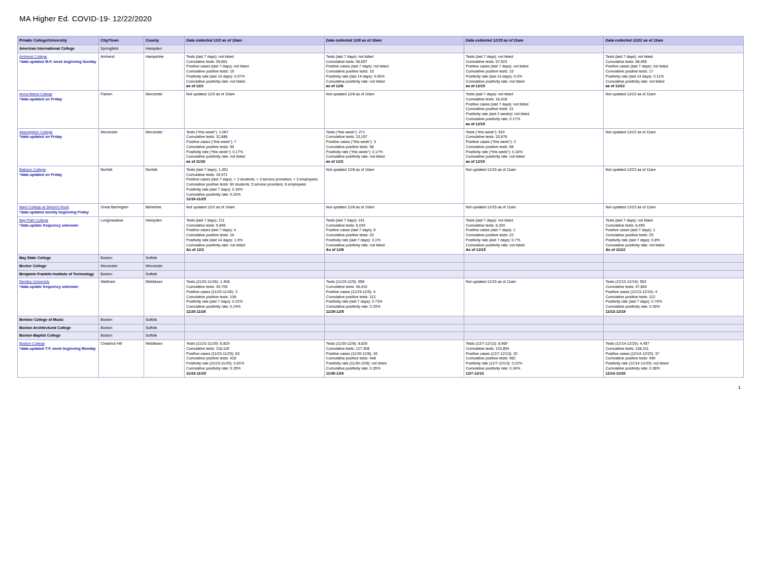MA Higher Ed. COVID-19- 12/22/2020
| Private College/University | City/Town | County | Data collected 12/2 as of 10am | Data collected 12/8 as of 10am | Data collected 12/15 as of 11am | Data collected 12/22 as of 11am |
| --- | --- | --- | --- | --- | --- | --- |
| American International College | Springfield | Hampden | | | | |
| Amherst College *data updated M-F, week beginning Sunday | Amherst | Hampshire | Tests (last 7 days): not listed Cumulative tests: 55,861 Positive cases (last 7 days): not listed Cumulative positive tests: 15 Positivity rate (last 14 days): 0.07% Cumulative positivity rate: not listed as of 12/2 | Tests (last 7 days): not listed Cumulative tests: 56,657 Positive cases (last 7 days): not listed Cumulative positive tests: 15 Positivity rate (last 14 days): 0.06% Cumulative positivity rate: not listed as of 12/8 | Tests (last 7 days): not listed Cumulative tests: 57,623 Positive cases (last 7 days): not listed Cumulative positive tests: 15 Positivity rate (last 14 days): 0.0% Cumulative positivity rate: not listed as of 12/15 | Tests (last 7 days): not listed Cumulative tests: 58,455 Positive cases (last 7 days): not listed Cumulative positive tests: 17 Positivity rate (last 14 days): 0.11% Cumulative positivity rate: not listed as of 12/22 |
| Anna Maria College *data updated on Friday | Paxton | Worcester | Not updated 12/2 as of 10am | Not updated 12/8 as of 10am | Tests (last 7 days): not listed Cumulative tests: 18,418 Positive cases (last 7 days): not listed Cumulative positive tests: 31 Positivity rate (last 2 weeks): not listed Cumulative positivity rate: 0.17% as of 12/15 | Not updated 12/22 as of 11am |
| Assumption College *data updated on Friday | Worcester | Worcester | Tests ("this week"): 1,067 Cumulative tests: 32,886 Positive cases ("this week"): 7 Cumulative positive tests: 55 Positivity rate ("this week"): 0.17% Cumulative positivity rate: not listed as of 11/26 | Tests ("this week"): 271 Cumulative tests: 33,157 Positive cases ("this week"): 3 Cumulative positive tests: 58 Positivity rate ("this week"): 0.17% Cumulative positivity rate: not listed as of 12/3 | Tests ("this week"): 519 Cumulative tests: 33,676 Positive cases ("this week"): 2 Cumulative positive tests: 58 Positivity rate ("this week"): 0.18% Cumulative positivity rate: not listed as of 12/10 | Not updated 12/22 as of 11am |
| Babson College *data updated on Friday | Norfolk | Norfolk | Tests (last 7 days): 1,451 Cumulative tests: 34,971 Positive cases (last 7 days): < 3 students; < 3 service providers; < 3 employees Cumulative positive tests: 60 students; 5 service providers; 6 employees Positivity rate (last 7 days): 0.34% Cumulative positivity rate: 0.20% 11/19-11/25 | Not updated 12/8 as of 10am | Not updated 12/15 as of 11am | Not updated 12/22 as of 11am |
| Bard College at Simon's Rock *data updated weekly beginning Friday | Great Barrington | Berkshire | Not updated 12/2 as of 10am | Not updated 12/8 as of 10am | Not updated 12/15 as of 11am | Not updated 12/22 as of 11am |
| Bay Path College *data update frequency unknown | Longmeadow | Hampden | Tests (last 7 days): 211 Cumulative tests: 5,846 Positive cases (last 7 days): 4 Cumulative positive tests: 16 Positivity rate (last 14 days): 1.9% Cumulative positivity rate: not listed As of 12/2 | Tests (last 7 days): 191 Cumulative tests: 6,039 Positive cases (last 7 days): 6 Cumulative positive tests: 20 Positivity rate (last 7 days): 3.1% Cumulative positivity rate: not listed As of 12/8 | Tests (last 7 days): not listed Cumulative tests: 6,200 Positive cases (last 7 days): 1 Cumulative positive tests: 22 Positivity rate (last 7 days): 0.7% Cumulative positivity rate: not listed As of 12/15 | Tests (last 7 days): not listed Cumulative tests: 6,459 Positive cases (last 7 days): 1 Cumulative positive tests: 25 Positivity rate (last 7 days): 0.8% Cumulative positivity rate: not listed As of 12/22 |
| Bay State College | Boston | Suffolk | | | | |
| Becker College | Worcester | Worcester | | | | |
| Benjamin Franklin Institute of Technology | Boston | Suffolk | | | | |
| Bentley University *data update frequency unknown | Waltham | Middlesex | Tests (11/20-11/26): 1,408 Cumulative tests: 45,705 Positive cases (11/20-11/26): 3 Cumulative positive tests: 108 Positivity rate (last 7 days): 0.22% Cumulative positivity rate: 0.24% 11/20-11/26 | Tests (11/29-12/5): 558 Cumulative tests: 46,410 Positive cases (11/29-12/5): 4 Cumulative positive tests: 113 Positivity rate (last 7 days): 0.73% Cumulative positivity rate: 0.25% 11/29-12/5 | Not updated 12/15 as of 11am | Tests (12/13-12/19): 553 Cumulative tests: 47,664 Positive cases (12/13-12/19): 4 Cumulative positive tests: 113 Positivity rate (last 7 days): 0.74% Cumulative positivity rate: 0.26% 12/13-12/19 |
| Berklee College of Music | Boston | Suffolk | | | | |
| Boston Architectural College | Boston | Suffolk | | | | |
| Boston Baptist College | Boston | Suffolk | | | | |
| Boston College *data updated T-F, week beginning Monday | Chestnut Hill | Middlesex | Tests (11/23-11/29): 6,829 Cumulative tests: 118,118 Positive cases (11/23-11/29): 63 Cumulative positive tests: 418 Positivity rate (11/23-11/29): 0.61% Cumulative positivity rate: 0.35% 11/23-11/29 | Tests (11/30-12/6): 8,630 Cumulative tests: 127,308 Positive cases (11/30-12/6): 43 Cumulative positive tests: 448 Positivity rate (11/30-12/6): not listed Cumulative positivity rate: 0.35% 11/30-12/6 | Tests (12/7-12/13): 8,969 Cumulative tests: 133,854 Positive cases (12/7-12/13): 20 Cumulative positive tests: 462 Positivity rate (12/7-12/13): 0.22% Cumulative positivity rate: 0.34% 12/7-12/13 | Tests (12/14-12/20): 4,457 Cumulative tests: 138,311 Positive cases (12/14-12/20): 37 Cumulative positive tests: 499 Positivity rate (12/14-12/20): not listed Cumulative positivity rate: 0.36% 12/14-12/20 |
1